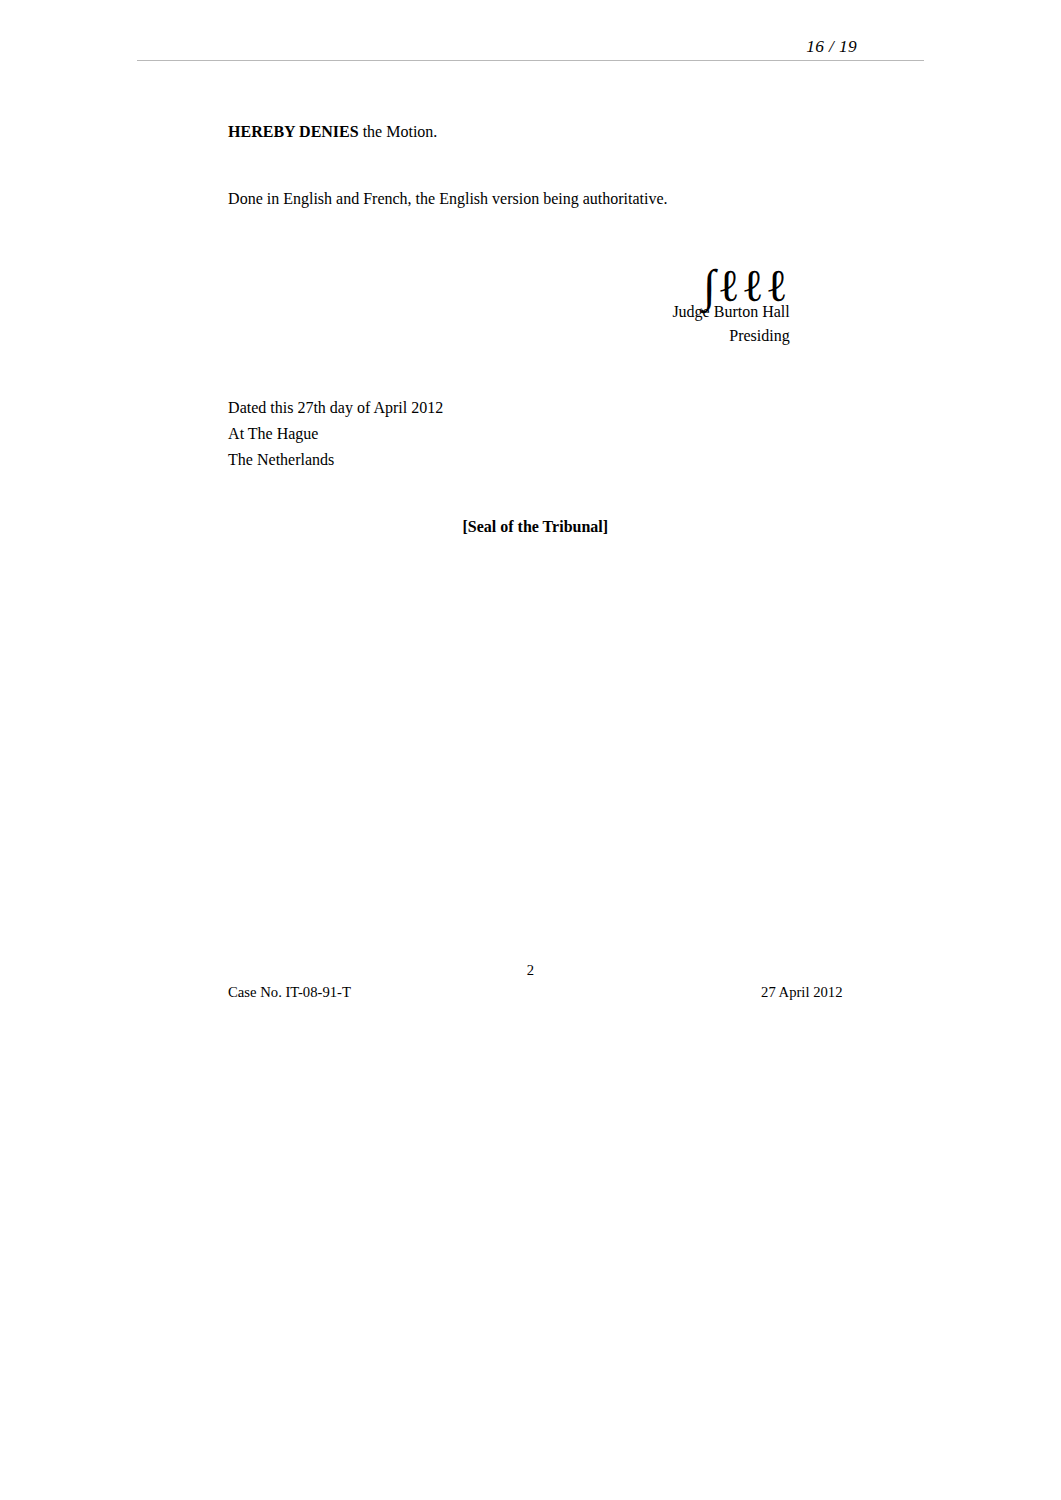16 / 19
HEREBY DENIES the Motion.
Done in English and French, the English version being authoritative.
∫ℓℓℓ Judge Burton Hall Presiding
Dated this 27th day of April 2012
At The Hague
The Netherlands
[Seal of the Tribunal]
2
Case No. IT-08-91-T 27 April 2012